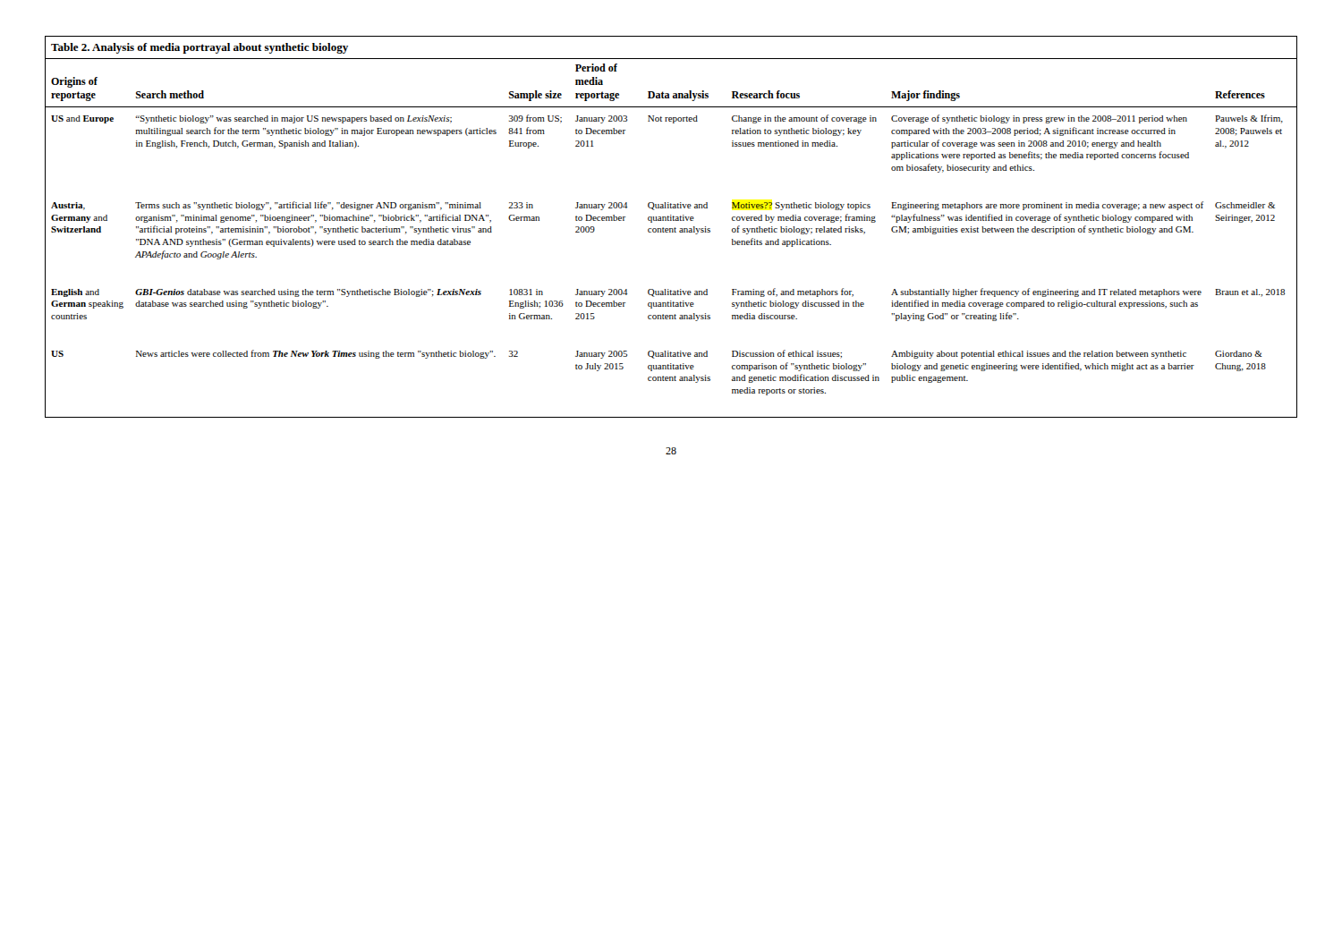Table 2. Analysis of media portrayal about synthetic biology
| Origins of reportage | Search method | Sample size | Period of media reportage | Data analysis | Research focus | Major findings | References |
| --- | --- | --- | --- | --- | --- | --- | --- |
| US and Europe | “Synthetic biology” was searched in major US newspapers based on LexisNexis ; multilingual search for the term "synthetic biology" in major European newspapers (articles in English, French, Dutch, German, Spanish and Italian). | 309 from US; 841 from Europe. | January 2003 to December 2011 | Not reported | Change in the amount of coverage in relation to synthetic biology; key issues mentioned in media. | Coverage of synthetic biology in press grew in the 2008–2011 period when compared with the 2003–2008 period; A significant increase occurred in particular of coverage was seen in 2008 and 2010; energy and health applications were reported as benefits; the media reported concerns focused om biosafety, biosecurity and ethics. | Pauwels & Ifrim, 2008; Pauwels et al., 2012 |
| Austria , Germany and Switzerland | Terms such as "synthetic biology", "artificial life", "designer AND organism", "minimal organism", "minimal genome", "bioengineer", "biomachine", "biobrick", "artificial DNA", "artificial proteins", "artemisinin", "biorobot", "synthetic bacterium", "synthetic virus" and "DNA AND synthesis" (German equivalents) were used to search the media database APAdefacto and Google Alerts . | 233 in German | January 2004 to December 2009 | Qualitative and quantitative content analysis | Motives?? Synthetic biology topics covered by media coverage; framing of synthetic biology; related risks, benefits and applications. | Engineering metaphors are more prominent in media coverage; a new aspect of “playfulness” was identified in coverage of synthetic biology compared with GM; ambiguities exist between the description of synthetic biology and GM. | Gschmeidler & Seiringer, 2012 |
| English and German speaking countries | GBI-Genios database was searched using the term "Synthetische Biologie"; LexisNexis database was searched using "synthetic biology". | 10831 in English; 1036 in German. | January 2004 to December 2015 | Qualitative and quantitative content analysis | Framing of, and metaphors for, synthetic biology discussed in the media discourse. | A substantially higher frequency of engineering and IT related metaphors were identified in media coverage compared to religio-cultural expressions, such as "playing God" or "creating life". | Braun et al., 2018 |
| US | News articles were collected from The New York Times using the term "synthetic biology". | 32 | January 2005 to July 2015 | Qualitative and quantitative content analysis | Discussion of ethical issues; comparison of "synthetic biology" and genetic modification discussed in media reports or stories. | Ambiguity about potential ethical issues and the relation between synthetic biology and genetic engineering were identified, which might act as a barrier public engagement. | Giordano & Chung, 2018 |
28